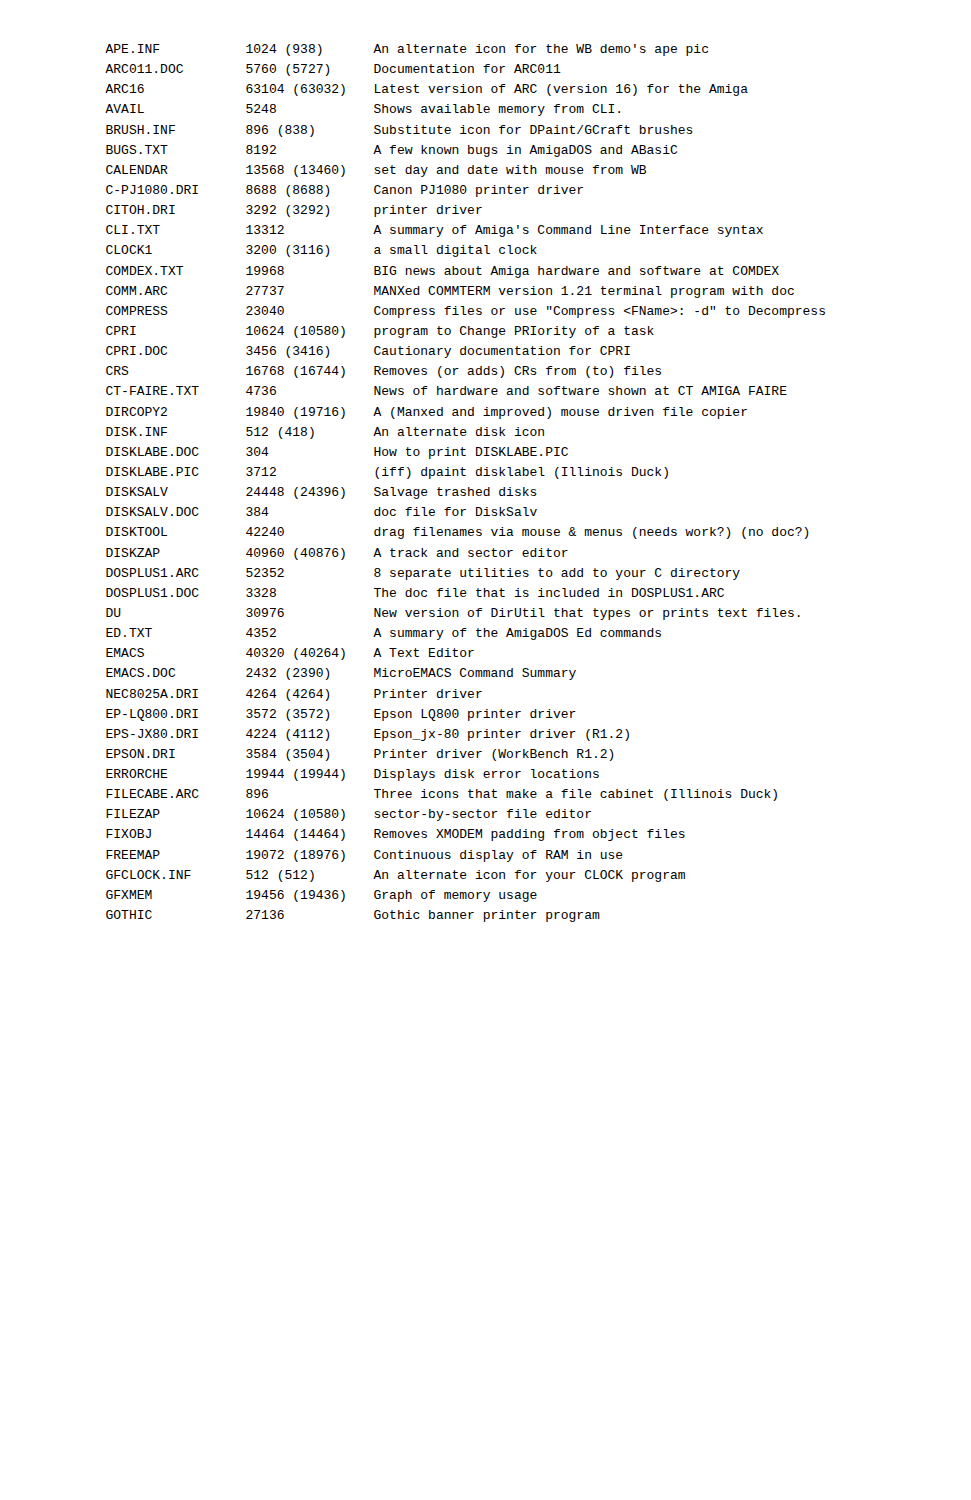| APE.INF | 1024 (938) | An alternate icon for the WB demo's ape pic |
| ARC011.DOC | 5760 (5727) | Documentation for ARC011 |
| ARC16 | 63104 (63032) | Latest version of ARC (version 16) for the Amiga |
| AVAIL | 5248 | Shows available memory from CLI. |
| BRUSH.INF | 896 (838) | Substitute icon for DPaint/GCraft brushes |
| BUGS.TXT | 8192 | A few known bugs in AmigaDOS and ABasiC |
| CALENDAR | 13568 (13460) | set day and date with mouse from WB |
| C-PJ1080.DRI | 8688 (8688) | Canon PJ1080 printer driver |
| CITOH.DRI | 3292 (3292) | printer driver |
| CLI.TXT | 13312 | A summary of Amiga's Command Line Interface syntax |
| CLOCK1 | 3200 (3116) | a small digital clock |
| COMDEX.TXT | 19968 | BIG news about Amiga hardware and software at COMDEX |
| COMM.ARC | 27737 | MANXed COMMTERM version 1.21 terminal program with doc |
| COMPRESS | 23040 | Compress files or use "Compress <FName>: -d" to Decompress |
| CPRI | 10624 (10580) | program to Change PRIority of a task |
| CPRI.DOC | 3456 (3416) | Cautionary documentation for CPRI |
| CRS | 16768 (16744) | Removes (or adds) CRs from (to) files |
| CT-FAIRE.TXT | 4736 | News of hardware and software shown at CT AMIGA FAIRE |
| DIRCOPY2 | 19840 (19716) | A (Manxed and improved) mouse driven file copier |
| DISK.INF | 512 (418) | An alternate disk icon |
| DISKLABE.DOC | 304 | How to print DISKLABE.PIC |
| DISKLABE.PIC | 3712 | (iff) dpaint disklabel (Illinois Duck) |
| DISKSALV | 24448 (24396) | Salvage trashed disks |
| DISKSALV.DOC | 384 | doc file for DiskSalv |
| DISKTOOL | 42240 | drag filenames via mouse & menus (needs work?) (no doc?) |
| DISKZAP | 40960 (40876) | A track and sector editor |
| DOSPLUS1.ARC | 52352 | 8 separate utilities to add to your C directory |
| DOSPLUS1.DOC | 3328 | The doc file that is included in DOSPLUS1.ARC |
| DU | 30976 | New version of DirUtil that types or prints text files. |
| ED.TXT | 4352 | A summary of the AmigaDOS Ed commands |
| EMACS | 40320 (40264) | A Text Editor |
| EMACS.DOC | 2432 (2390) | MicroEMACS Command Summary |
| NEC8025A.DRI | 4264 (4264) | Printer driver |
| EP-LQ800.DRI | 3572 (3572) | Epson LQ800 printer driver |
| EPS-JX80.DRI | 4224 (4112) | Epson_jx-80 printer driver (R1.2) |
| EPSON.DRI | 3584 (3504) | Printer driver (WorkBench R1.2) |
| ERRORCHE | 19944 (19944) | Displays disk error locations |
| FILECABE.ARC | 896 | Three icons that make a file cabinet (Illinois Duck) |
| FILEZAP | 10624 (10580) | sector-by-sector file editor |
| FIXOBJ | 14464 (14464) | Removes XMODEM padding from object files |
| FREEMAP | 19072 (18976) | Continuous display of RAM in use |
| GFCLOCK.INF | 512 (512) | An alternate icon for your CLOCK program |
| GFXMEM | 19456 (19436) | Graph of memory usage |
| GOTHIC | 27136 | Gothic banner printer program |